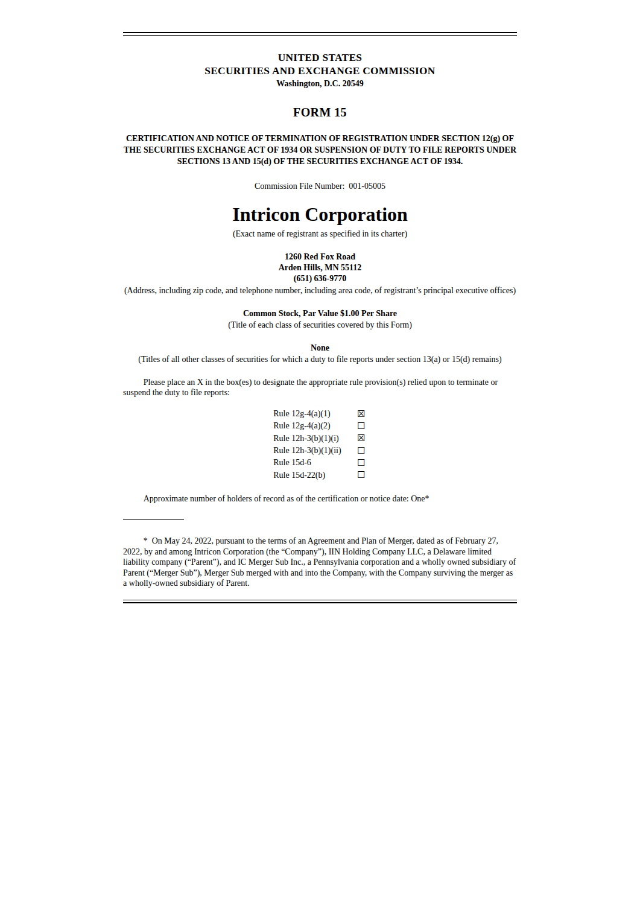UNITED STATES
SECURITIES AND EXCHANGE COMMISSION
Washington, D.C. 20549
FORM 15
CERTIFICATION AND NOTICE OF TERMINATION OF REGISTRATION UNDER SECTION 12(g) OF THE SECURITIES EXCHANGE ACT OF 1934 OR SUSPENSION OF DUTY TO FILE REPORTS UNDER SECTIONS 13 AND 15(d) OF THE SECURITIES EXCHANGE ACT OF 1934.
Commission File Number: 001-05005
Intricon Corporation
(Exact name of registrant as specified in its charter)
1260 Red Fox Road
Arden Hills, MN 55112
(651) 636-9770
(Address, including zip code, and telephone number, including area code, of registrant’s principal executive offices)
Common Stock, Par Value $1.00 Per Share
(Title of each class of securities covered by this Form)
None
(Titles of all other classes of securities for which a duty to file reports under section 13(a) or 15(d) remains)
Please place an X in the box(es) to designate the appropriate rule provision(s) relied upon to terminate or suspend the duty to file reports:
| Rule 12g-4(a)(1) | ☒ |
| Rule 12g-4(a)(2) | ☐ |
| Rule 12h-3(b)(1)(i) | ☒ |
| Rule 12h-3(b)(1)(ii) | ☐ |
| Rule 15d-6 | ☐ |
| Rule 15d-22(b) | ☐ |
Approximate number of holders of record as of the certification or notice date: One*
* On May 24, 2022, pursuant to the terms of an Agreement and Plan of Merger, dated as of February 27, 2022, by and among Intricon Corporation (the “Company”), IIN Holding Company LLC, a Delaware limited liability company (“Parent”), and IC Merger Sub Inc., a Pennsylvania corporation and a wholly owned subsidiary of Parent (“Merger Sub”), Merger Sub merged with and into the Company, with the Company surviving the merger as a wholly-owned subsidiary of Parent.